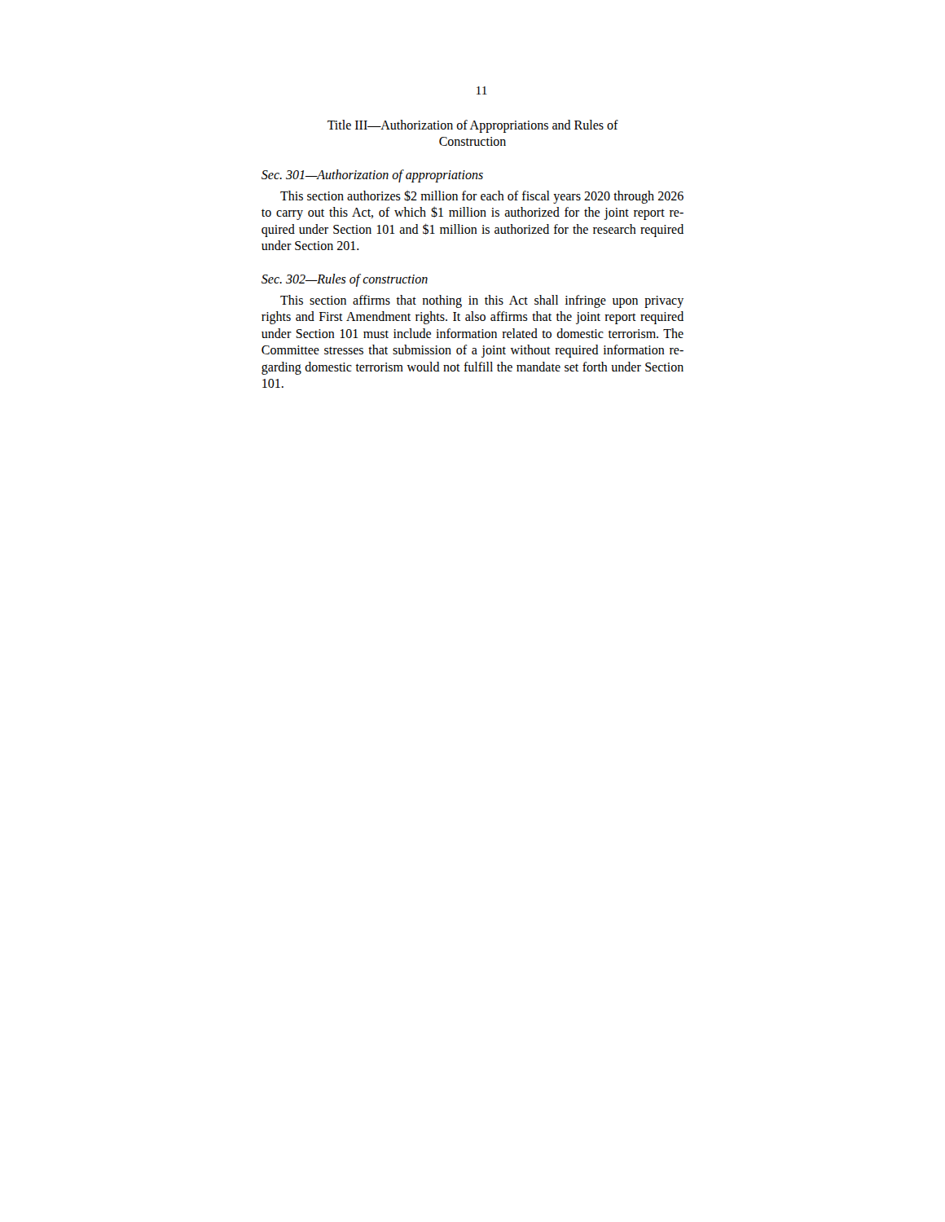11
Title III—Authorization of Appropriations and Rules of
Construction
Sec. 301—Authorization of appropriations
This section authorizes $2 million for each of fiscal years 2020 through 2026 to carry out this Act, of which $1 million is authorized for the joint report required under Section 101 and $1 million is authorized for the research required under Section 201.
Sec. 302—Rules of construction
This section affirms that nothing in this Act shall infringe upon privacy rights and First Amendment rights. It also affirms that the joint report required under Section 101 must include information related to domestic terrorism. The Committee stresses that submission of a joint without required information regarding domestic terrorism would not fulfill the mandate set forth under Section 101.